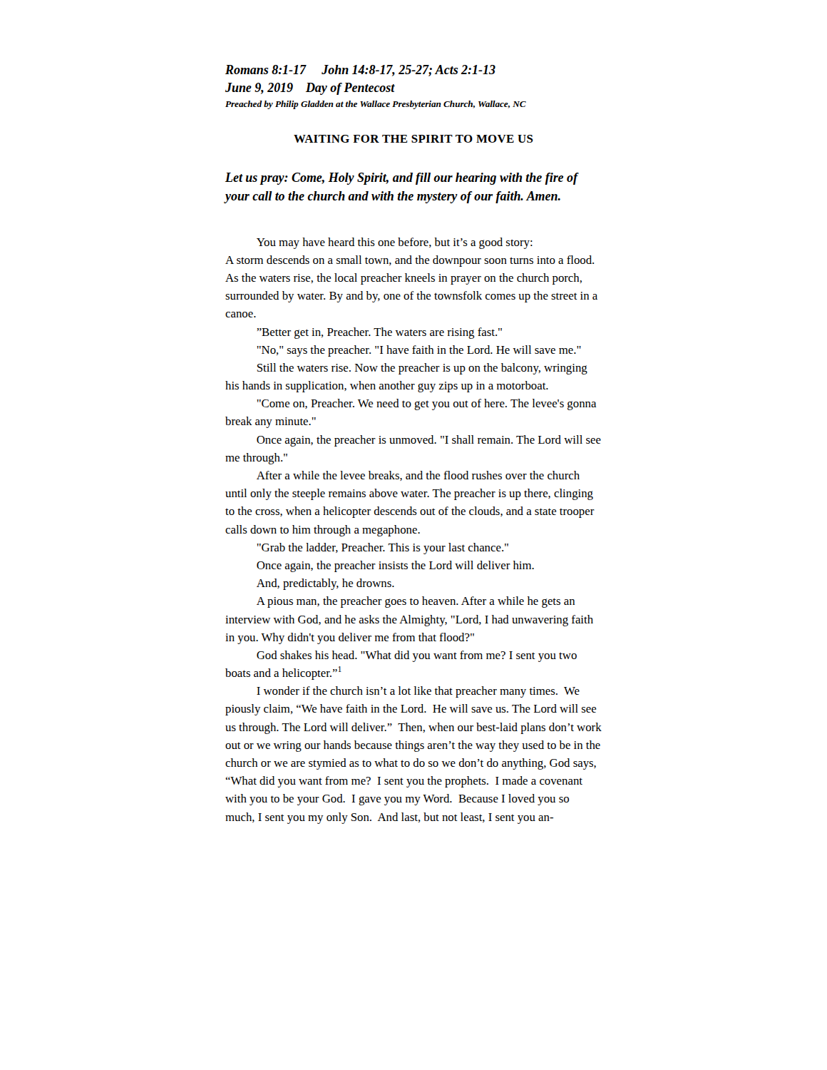Romans 8:1-17 John 14:8-17, 25-27; Acts 2:1-13 June 9, 2019 Day of Pentecost
Preached by Philip Gladden at the Wallace Presbyterian Church, Wallace, NC
WAITING FOR THE SPIRIT TO MOVE US
Let us pray: Come, Holy Spirit, and fill our hearing with the fire of your call to the church and with the mystery of our faith. Amen.
You may have heard this one before, but it’s a good story:
A storm descends on a small town, and the downpour soon turns into a flood. As the waters rise, the local preacher kneels in prayer on the church porch, surrounded by water. By and by, one of the townsfolk comes up the street in a canoe.
”Better get in, Preacher. The waters are rising fast."
"No," says the preacher. "I have faith in the Lord. He will save me."
Still the waters rise. Now the preacher is up on the balcony, wringing his hands in supplication, when another guy zips up in a motorboat.
"Come on, Preacher. We need to get you out of here. The levee's gonna break any minute."
Once again, the preacher is unmoved. "I shall remain. The Lord will see me through."
After a while the levee breaks, and the flood rushes over the church until only the steeple remains above water. The preacher is up there, clinging to the cross, when a helicopter descends out of the clouds, and a state trooper calls down to him through a megaphone.
"Grab the ladder, Preacher. This is your last chance."
Once again, the preacher insists the Lord will deliver him.
And, predictably, he drowns.
A pious man, the preacher goes to heaven. After a while he gets an interview with God, and he asks the Almighty, "Lord, I had unwavering faith in you. Why didn't you deliver me from that flood?"
God shakes his head. "What did you want from me? I sent you two boats and a helicopter.”1
I wonder if the church isn’t a lot like that preacher many times. We piously claim, “We have faith in the Lord. He will save us. The Lord will see us through. The Lord will deliver.” Then, when our best-laid plans don’t work out or we wring our hands because things aren’t the way they used to be in the church or we are stymied as to what to do so we don’t do anything, God says, “What did you want from me? I sent you the prophets. I made a covenant with you to be your God. I gave you my Word. Because I loved you so much, I sent you my only Son. And last, but not least, I sent you an-